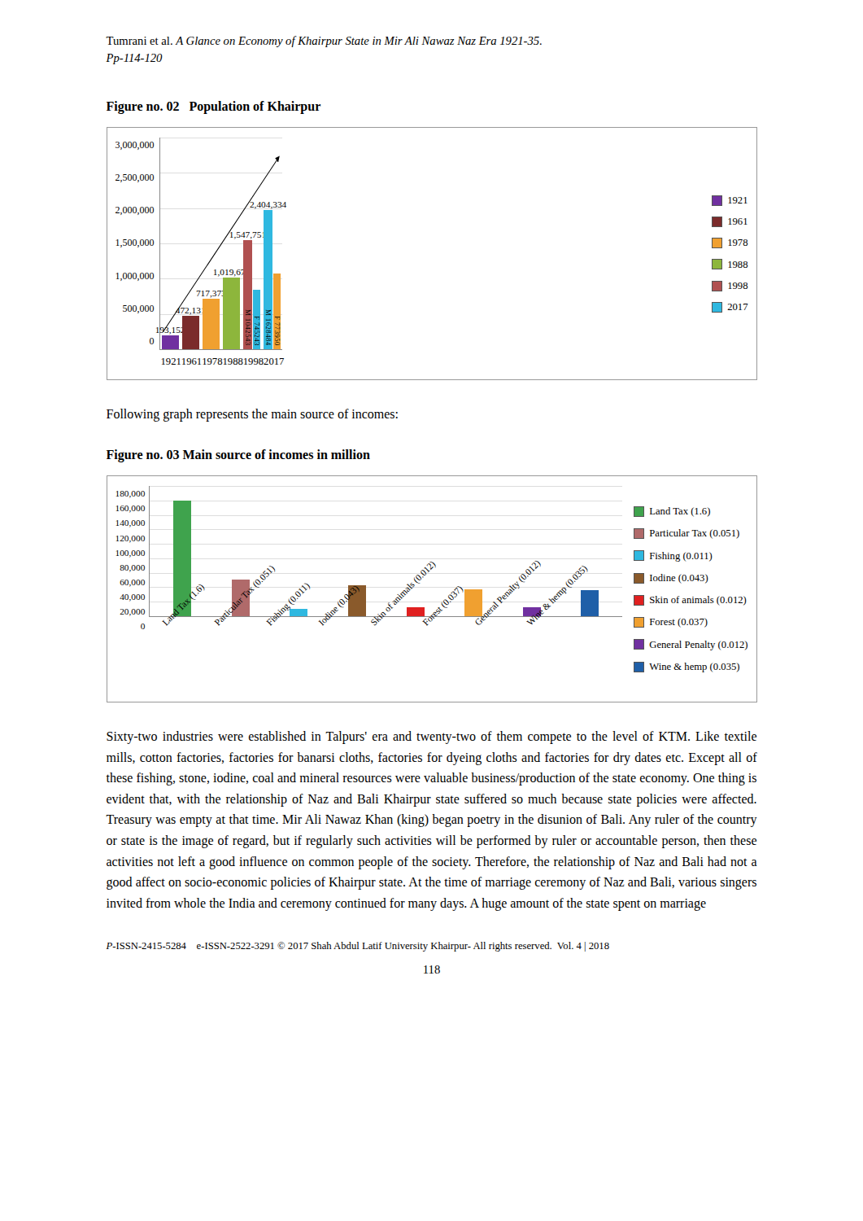Tumrani et al. A Glance on Economy of Khairpur State in Mir Ali Nawaz Naz Era 1921-35.
Pp-114-120
Figure no. 02 Population of Khairpur
3,000,000 2,500,000 2,000,000 1,500,000 1,000,000 500,000 0
193,152
472,131
717,373
1,019,673
1,547,751 M 1042543
F 745243
2,404,334 M 1628484
F 773950
1921 1961 1978 1988 1998 2017
1921
1961
1978
1988
1998
2017
Following graph represents the main source of incomes:
Figure no. 03 Main source of incomes in million
180,000 160,000 140,000 120,000 100,000 80,000 60,000 40,000 20,000 0
Land Tax (1.6) Particular Tax (0.051) Fishing (0.011) Iodine (0.043) Skin of animals (0.012) Forest (0.037) General Penalty (0.012) Wine & hemp (0.035)
Land Tax (1.6)
Particular Tax (0.051)
Fishing (0.011)
Iodine (0.043)
Skin of animals (0.012)
Forest (0.037)
General Penalty (0.012)
Wine & hemp (0.035)
Sixty-two industries were established in Talpurs' era and twenty-two of them compete to the level of KTM. Like textile mills, cotton factories, factories for banarsi cloths, factories for dyeing cloths and factories for dry dates etc. Except all of these fishing, stone, iodine, coal and mineral resources were valuable business/production of the state economy. One thing is evident that, with the relationship of Naz and Bali Khairpur state suffered so much because state policies were affected. Treasury was empty at that time. Mir Ali Nawaz Khan (king) began poetry in the disunion of Bali. Any ruler of the country or state is the image of regard, but if regularly such activities will be performed by ruler or accountable person, then these activities not left a good influence on common people of the society. Therefore, the relationship of Naz and Bali had not a good affect on socio-economic policies of Khairpur state. At the time of marriage ceremony of Naz and Bali, various singers invited from whole the India and ceremony continued for many days. A huge amount of the state spent on marriage
P-ISSN-2415-5284 e-ISSN-2522-3291 © 2017 Shah Abdul Latif University Khairpur- All rights reserved. Vol. 4 | 2018
118